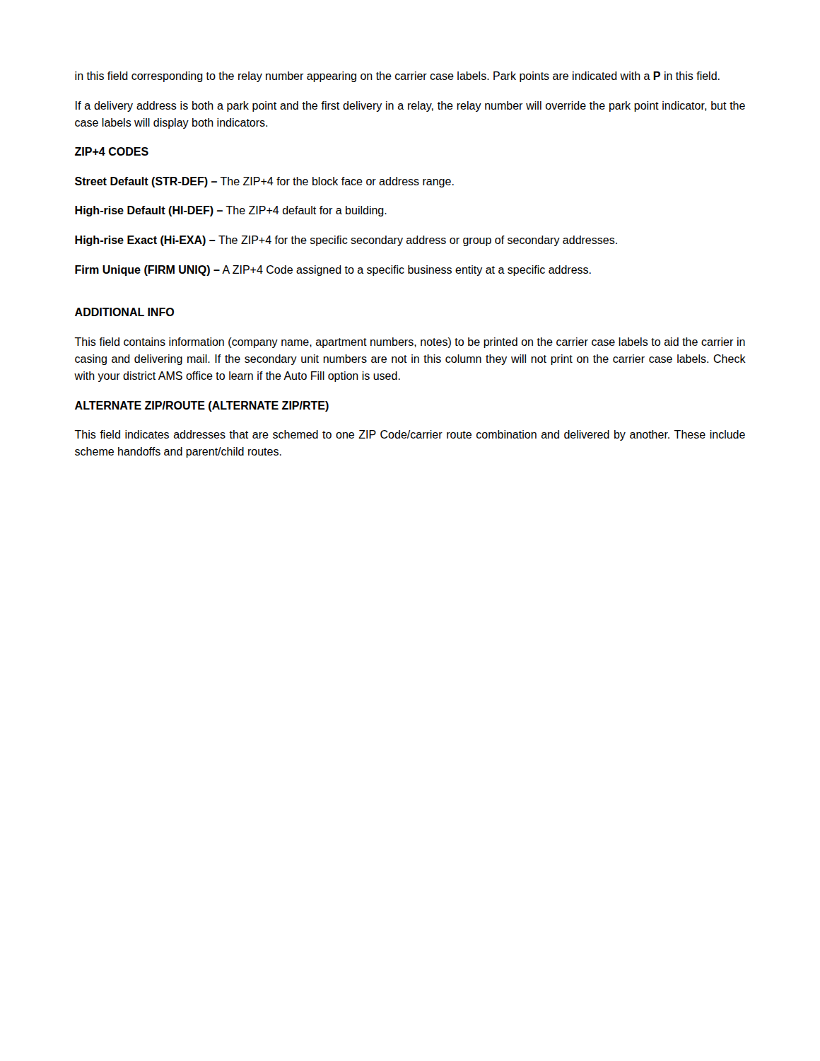in this field corresponding to the relay number appearing on the carrier case labels. Park points are indicated with a P in this field.
If a delivery address is both a park point and the first delivery in a relay, the relay number will override the park point indicator, but the case labels will display both indicators.
ZIP+4 CODES
Street Default (STR-DEF) – The ZIP+4 for the block face or address range.
High-rise Default (HI-DEF) – The ZIP+4 default for a building.
High-rise Exact (Hi-EXA) – The ZIP+4 for the specific secondary address or group of secondary addresses.
Firm Unique (FIRM UNIQ) – A ZIP+4 Code assigned to a specific business entity at a specific address.
ADDITIONAL INFO
This field contains information (company name, apartment numbers, notes) to be printed on the carrier case labels to aid the carrier in casing and delivering mail. If the secondary unit numbers are not in this column they will not print on the carrier case labels. Check with your district AMS office to learn if the Auto Fill option is used.
ALTERNATE ZIP/ROUTE (ALTERNATE ZIP/RTE)
This field indicates addresses that are schemed to one ZIP Code/carrier route combination and delivered by another. These include scheme handoffs and parent/child routes.